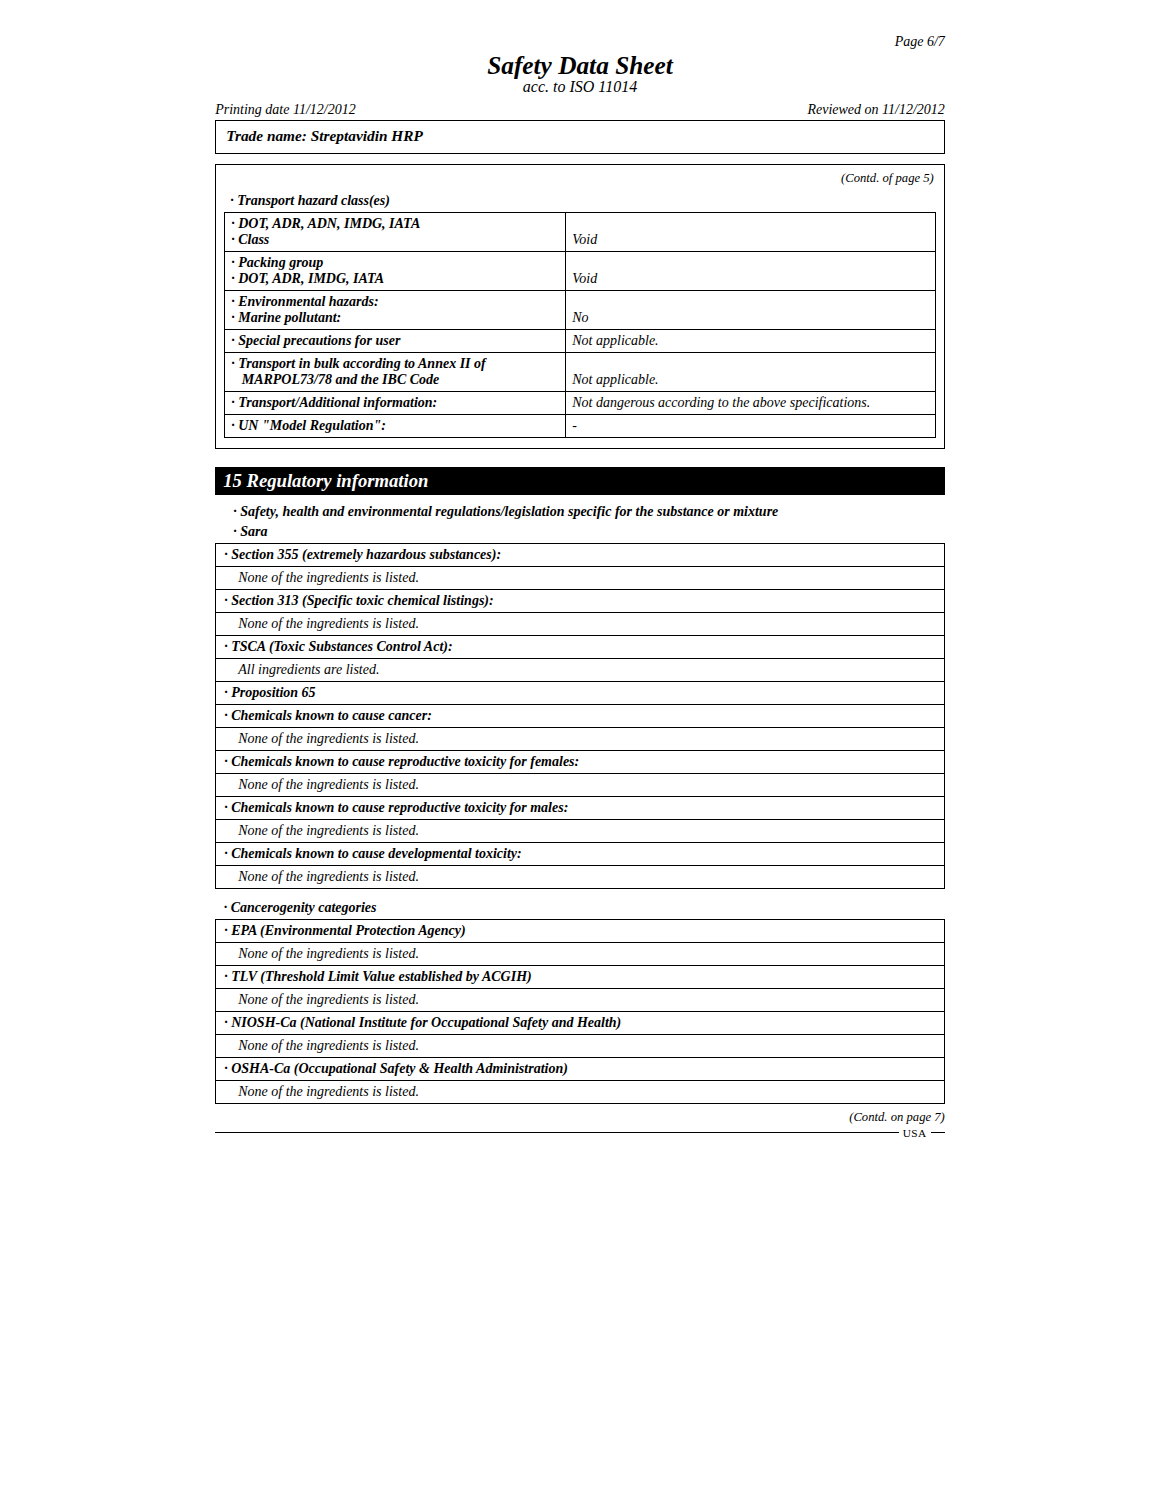Page 6/7
Safety Data Sheet
acc. to ISO 11014
Printing date 11/12/2012 Reviewed on 11/12/2012
Trade name: Streptavidin HRP
(Contd. of page 5)
| · Transport hazard class(es) |
| · DOT, ADR, ADN, IMDG, IATA · Class | Void |
| · Packing group · DOT, ADR, IMDG, IATA | Void |
| · Environmental hazards: · Marine pollutant: | No |
| · Special precautions for user | Not applicable. |
| · Transport in bulk according to Annex II of MARPOL73/78 and the IBC Code | Not applicable. |
| · Transport/Additional information: | Not dangerous according to the above specifications. |
| · UN "Model Regulation": | - |
15 Regulatory information
· Safety, health and environmental regulations/legislation specific for the substance or mixture
· Sara
| · Section 355 (extremely hazardous substances): |
| None of the ingredients is listed. |
| · Section 313 (Specific toxic chemical listings): |
| None of the ingredients is listed. |
| · TSCA (Toxic Substances Control Act): |
| All ingredients are listed. |
| · Proposition 65 |
| · Chemicals known to cause cancer: |
| None of the ingredients is listed. |
| · Chemicals known to cause reproductive toxicity for females: |
| None of the ingredients is listed. |
| · Chemicals known to cause reproductive toxicity for males: |
| None of the ingredients is listed. |
| · Chemicals known to cause developmental toxicity: |
| None of the ingredients is listed. |
| · Cancerogenity categories |
| · EPA (Environmental Protection Agency) |
| None of the ingredients is listed. |
| · TLV (Threshold Limit Value established by ACGIH) |
| None of the ingredients is listed. |
| · NIOSH-Ca (National Institute for Occupational Safety and Health) |
| None of the ingredients is listed. |
| · OSHA-Ca (Occupational Safety & Health Administration) |
| None of the ingredients is listed. |
(Contd. on page 7)
USA